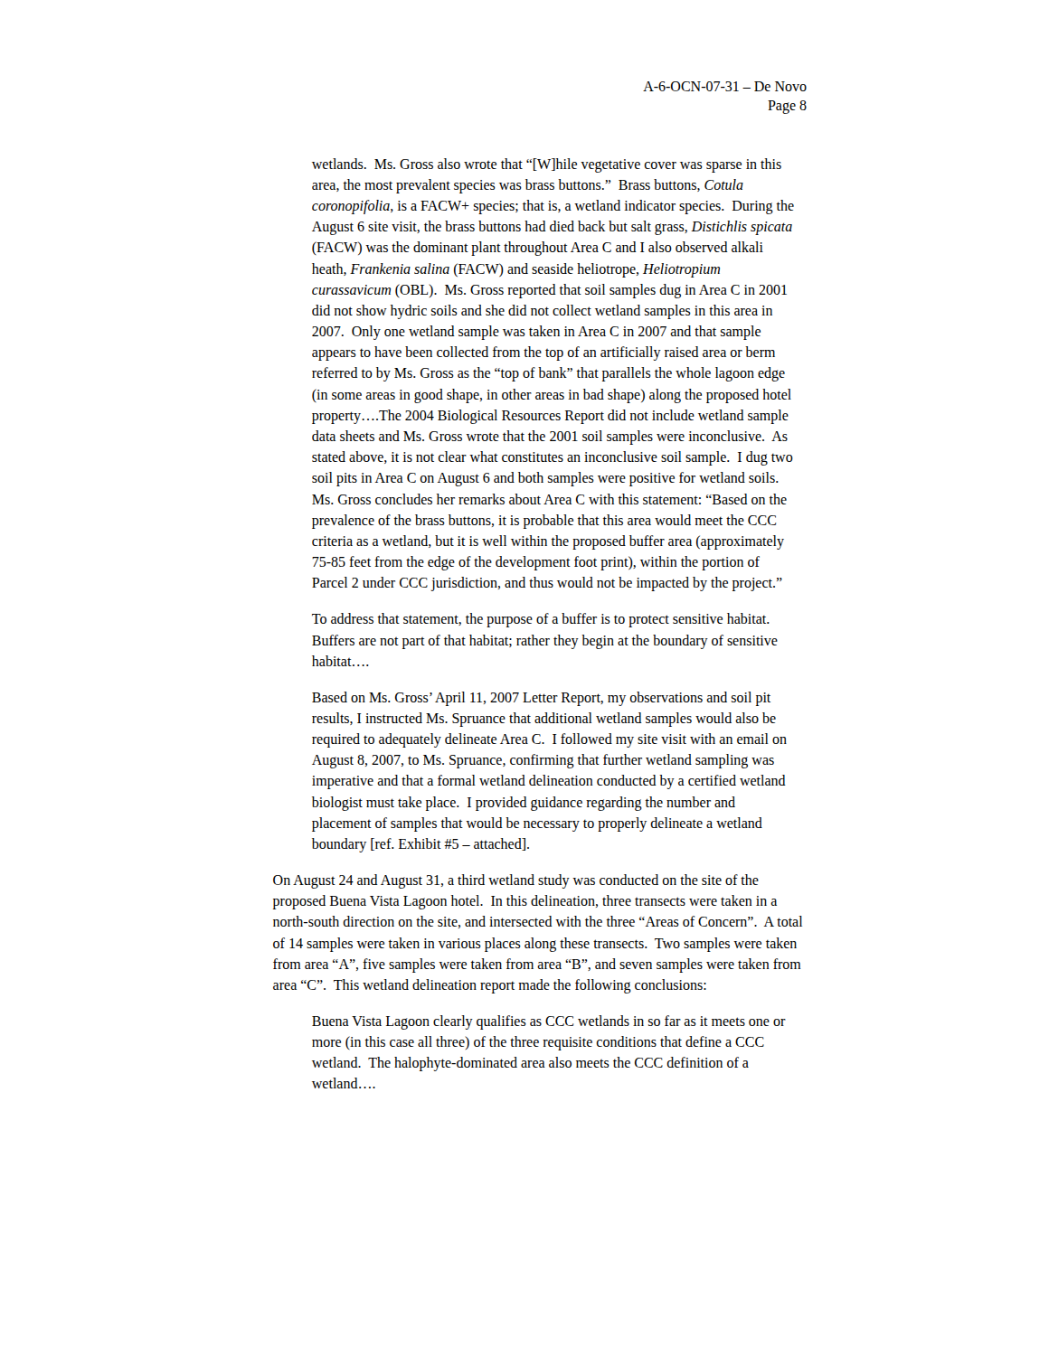A-6-OCN-07-31 – De Novo
Page 8
wetlands. Ms. Gross also wrote that “[W]hile vegetative cover was sparse in this area, the most prevalent species was brass buttons.” Brass buttons, Cotula coronopifolia, is a FACW+ species; that is, a wetland indicator species. During the August 6 site visit, the brass buttons had died back but salt grass, Distichlis spicata (FACW) was the dominant plant throughout Area C and I also observed alkali heath, Frankenia salina (FACW) and seaside heliotrope, Heliotropium curassavicum (OBL). Ms. Gross reported that soil samples dug in Area C in 2001 did not show hydric soils and she did not collect wetland samples in this area in 2007. Only one wetland sample was taken in Area C in 2007 and that sample appears to have been collected from the top of an artificially raised area or berm referred to by Ms. Gross as the “top of bank” that parallels the whole lagoon edge (in some areas in good shape, in other areas in bad shape) along the proposed hotel property….The 2004 Biological Resources Report did not include wetland sample data sheets and Ms. Gross wrote that the 2001 soil samples were inconclusive. As stated above, it is not clear what constitutes an inconclusive soil sample. I dug two soil pits in Area C on August 6 and both samples were positive for wetland soils. Ms. Gross concludes her remarks about Area C with this statement: “Based on the prevalence of the brass buttons, it is probable that this area would meet the CCC criteria as a wetland, but it is well within the proposed buffer area (approximately 75-85 feet from the edge of the development foot print), within the portion of Parcel 2 under CCC jurisdiction, and thus would not be impacted by the project.”
To address that statement, the purpose of a buffer is to protect sensitive habitat. Buffers are not part of that habitat; rather they begin at the boundary of sensitive habitat….
Based on Ms. Gross’ April 11, 2007 Letter Report, my observations and soil pit results, I instructed Ms. Spruance that additional wetland samples would also be required to adequately delineate Area C. I followed my site visit with an email on August 8, 2007, to Ms. Spruance, confirming that further wetland sampling was imperative and that a formal wetland delineation conducted by a certified wetland biologist must take place. I provided guidance regarding the number and placement of samples that would be necessary to properly delineate a wetland boundary [ref. Exhibit #5 – attached].
On August 24 and August 31, a third wetland study was conducted on the site of the proposed Buena Vista Lagoon hotel. In this delineation, three transects were taken in a north-south direction on the site, and intersected with the three “Areas of Concern”. A total of 14 samples were taken in various places along these transects. Two samples were taken from area “A”, five samples were taken from area “B”, and seven samples were taken from area “C”. This wetland delineation report made the following conclusions:
Buena Vista Lagoon clearly qualifies as CCC wetlands in so far as it meets one or more (in this case all three) of the three requisite conditions that define a CCC wetland. The halophyte-dominated area also meets the CCC definition of a wetland….